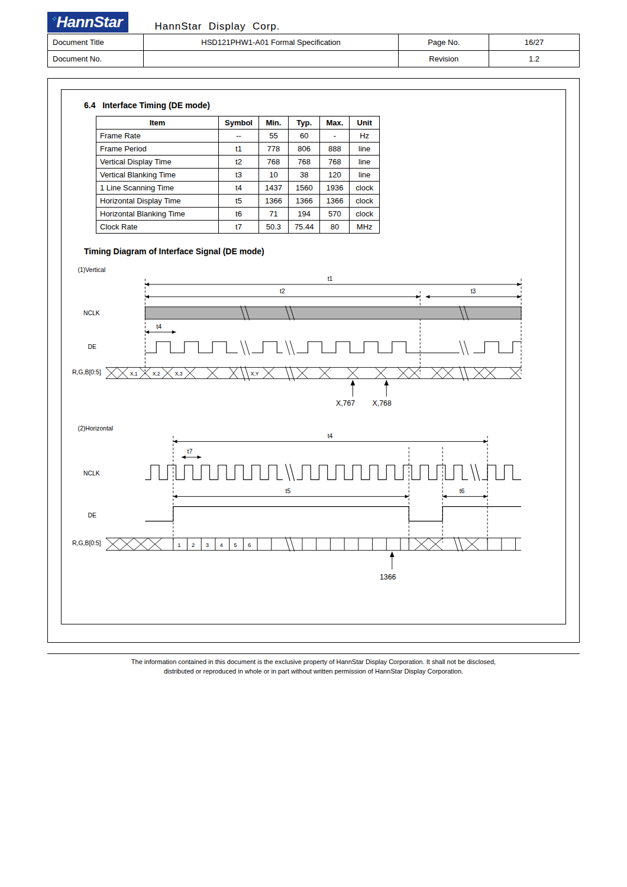⁘HannStar HannStar Display Corp.
| Document Title | HSD121PHW1-A01 Formal Specification | Page No. | 16/27 |
| Document No. | | Revision | 1.2 |
6.4 Interface Timing (DE mode)
| Item | Symbol | Min. | Typ. | Max. | Unit |
| --- | --- | --- | --- | --- | --- |
| Frame Rate | -- | 55 | 60 | - | Hz |
| Frame Period | t1 | 778 | 806 | 888 | line |
| Vertical Display Time | t2 | 768 | 768 | 768 | line |
| Vertical Blanking Time | t3 | 10 | 38 | 120 | line |
| 1 Line Scanning Time | t4 | 1437 | 1560 | 1936 | clock |
| Horizontal Display Time | t5 | 1366 | 1366 | 1366 | clock |
| Horizontal Blanking Time | t6 | 71 | 194 | 570 | clock |
| Clock Rate | t7 | 50.3 | 75.44 | 80 | MHz |
Timing Diagram of Interface Signal (DE mode)
(1)Vertical t1 t2 t3 NCLK t4 DE R,G,B[0:5] X,1 X,2 X,3 X,Y X,767 X,768 (2)Horizontal t4 t7 NCLK t5 t6 DE R,G,B[0:5] 1 2 3 4 5 6 1366
The information contained in this document is the exclusive property of HannStar Display Corporation. It shall not be disclosed,
distributed or reproduced in whole or in part without written permission of HannStar Display Corporation.